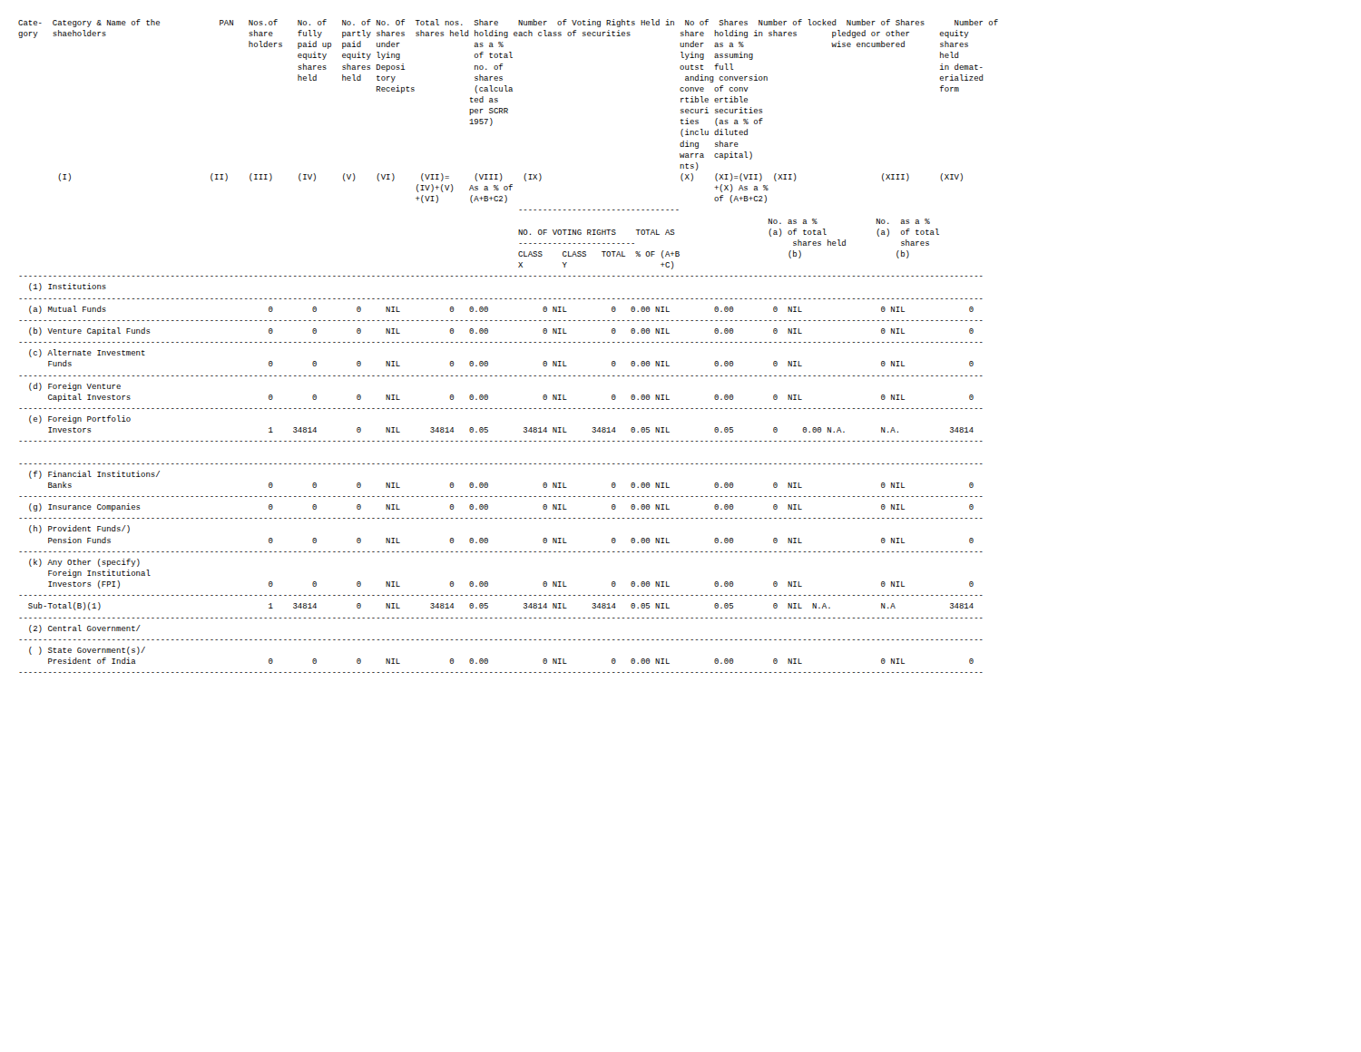Cate-  Category & Name of the            PAN   Nos.of    No. of   No. of No. Of  Total nos.  Share    Number  of Voting Rights Held in  No of  Shares  Number of locked  Number of Shares      Number of
gory   shaeholders                             share     fully    partly shares  shares held holding each class of securities          share  holding in shares       pledged or other      equity
                                               holders   paid up  paid   under               as a %                                    under  as a %                  wise encumbered       shares
                                                         equity   equity lying               of total                                  lying  assuming                                      held
                                                         shares   shares Deposi              no. of                                    outst  full                                          in demat-
                                                         held     held   tory                shares                                     anding conversion                                   erialized
                                                                         Receipts            (calcula                                  conve  of conv                                       form
                                                                                            ted as                                     rtible ertible
                                                                                            per SCRR                                   securi securities
                                                                                            1957)                                      ties   (as a % of
                                                                                                                                       (inclu diluted
                                                                                                                                       ding   share
                                                                                                                                       warra  capital)
                                                                                                                                       nts)
        (I)                            (II)    (III)     (IV)     (V)    (VI)     (VII)=     (VIII)    (IX)                            (X)    (XI)=(VII)  (XII)                 (XIII)      (XIV)
                                                                                 (IV)+(V)   As a % of                                         +(X) As a %
                                                                                 +(VI)      (A+B+C2)                                          of (A+B+C2)
                                                                                                      ---------------------------------
                                                                                                                                                         No. as a %            No.  as a %
                                                                                                      NO. OF VOTING RIGHTS    TOTAL AS                   (a) of total          (a)  of total
                                                                                                      ------------------------                                shares held           shares
                                                                                                      CLASS    CLASS   TOTAL  % OF (A+B                      (b)                   (b)
                                                                                                      X        Y                   +C)
-----------------------------------------------------------------------------------------------------------------------------------------------------------------------------------------------------
  (1) Institutions
-----------------------------------------------------------------------------------------------------------------------------------------------------------------------------------------------------
  (a) Mutual Funds                                 0        0        0     NIL          0   0.00           0 NIL         0   0.00 NIL         0.00        0  NIL                0 NIL             0
-----------------------------------------------------------------------------------------------------------------------------------------------------------------------------------------------------
  (b) Venture Capital Funds                        0        0        0     NIL          0   0.00           0 NIL         0   0.00 NIL         0.00        0  NIL                0 NIL             0
-----------------------------------------------------------------------------------------------------------------------------------------------------------------------------------------------------
  (c) Alternate Investment
      Funds                                        0        0        0     NIL          0   0.00           0 NIL         0   0.00 NIL         0.00        0  NIL                0 NIL             0
-----------------------------------------------------------------------------------------------------------------------------------------------------------------------------------------------------
  (d) Foreign Venture
      Capital Investors                            0        0        0     NIL          0   0.00           0 NIL         0   0.00 NIL         0.00        0  NIL                0 NIL             0
-----------------------------------------------------------------------------------------------------------------------------------------------------------------------------------------------------
  (e) Foreign Portfolio
      Investors                                    1    34814        0     NIL      34814   0.05       34814 NIL     34814   0.05 NIL         0.05        0     0.00 N.A.       N.A.          34814
-----------------------------------------------------------------------------------------------------------------------------------------------------------------------------------------------------

-----------------------------------------------------------------------------------------------------------------------------------------------------------------------------------------------------
  (f) Financial Institutions/
      Banks                                        0        0        0     NIL          0   0.00           0 NIL         0   0.00 NIL         0.00        0  NIL                0 NIL             0
-----------------------------------------------------------------------------------------------------------------------------------------------------------------------------------------------------
  (g) Insurance Companies                          0        0        0     NIL          0   0.00           0 NIL         0   0.00 NIL         0.00        0  NIL                0 NIL             0
-----------------------------------------------------------------------------------------------------------------------------------------------------------------------------------------------------
  (h) Provident Funds/)
      Pension Funds                                0        0        0     NIL          0   0.00           0 NIL         0   0.00 NIL         0.00        0  NIL                0 NIL             0
-----------------------------------------------------------------------------------------------------------------------------------------------------------------------------------------------------
  (k) Any Other (specify)
      Foreign Institutional
      Investors (FPI)                              0        0        0     NIL          0   0.00           0 NIL         0   0.00 NIL         0.00        0  NIL                0 NIL             0
-----------------------------------------------------------------------------------------------------------------------------------------------------------------------------------------------------
  Sub-Total(B)(1)                                  1    34814        0     NIL      34814   0.05       34814 NIL     34814   0.05 NIL         0.05        0  NIL  N.A.          N.A           34814
-----------------------------------------------------------------------------------------------------------------------------------------------------------------------------------------------------
  (2) Central Government/
-----------------------------------------------------------------------------------------------------------------------------------------------------------------------------------------------------
  ( ) State Government(s)/
      President of India                           0        0        0     NIL          0   0.00           0 NIL         0   0.00 NIL         0.00        0  NIL                0 NIL             0
-----------------------------------------------------------------------------------------------------------------------------------------------------------------------------------------------------